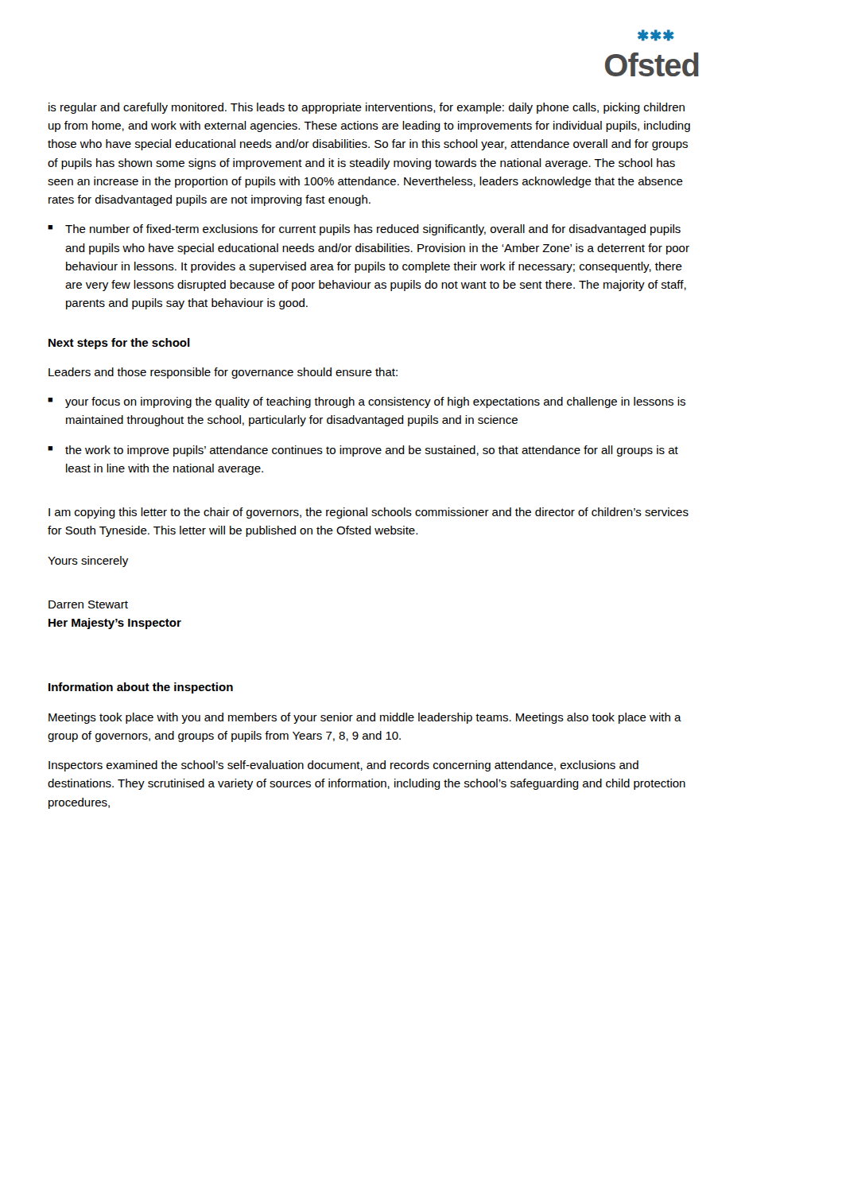✱✱✱ Ofsted
is regular and carefully monitored. This leads to appropriate interventions, for example: daily phone calls, picking children up from home, and work with external agencies. These actions are leading to improvements for individual pupils, including those who have special educational needs and/or disabilities. So far in this school year, attendance overall and for groups of pupils has shown some signs of improvement and it is steadily moving towards the national average. The school has seen an increase in the proportion of pupils with 100% attendance. Nevertheless, leaders acknowledge that the absence rates for disadvantaged pupils are not improving fast enough.
The number of fixed-term exclusions for current pupils has reduced significantly, overall and for disadvantaged pupils and pupils who have special educational needs and/or disabilities. Provision in the ‘Amber Zone’ is a deterrent for poor behaviour in lessons. It provides a supervised area for pupils to complete their work if necessary; consequently, there are very few lessons disrupted because of poor behaviour as pupils do not want to be sent there. The majority of staff, parents and pupils say that behaviour is good.
Next steps for the school
Leaders and those responsible for governance should ensure that:
your focus on improving the quality of teaching through a consistency of high expectations and challenge in lessons is maintained throughout the school, particularly for disadvantaged pupils and in science
the work to improve pupils’ attendance continues to improve and be sustained, so that attendance for all groups is at least in line with the national average.
I am copying this letter to the chair of governors, the regional schools commissioner and the director of children’s services for South Tyneside. This letter will be published on the Ofsted website.
Yours sincerely
Darren Stewart
Her Majesty’s Inspector
Information about the inspection
Meetings took place with you and members of your senior and middle leadership teams. Meetings also took place with a group of governors, and groups of pupils from Years 7, 8, 9 and 10.
Inspectors examined the school’s self-evaluation document, and records concerning attendance, exclusions and destinations. They scrutinised a variety of sources of information, including the school’s safeguarding and child protection procedures,